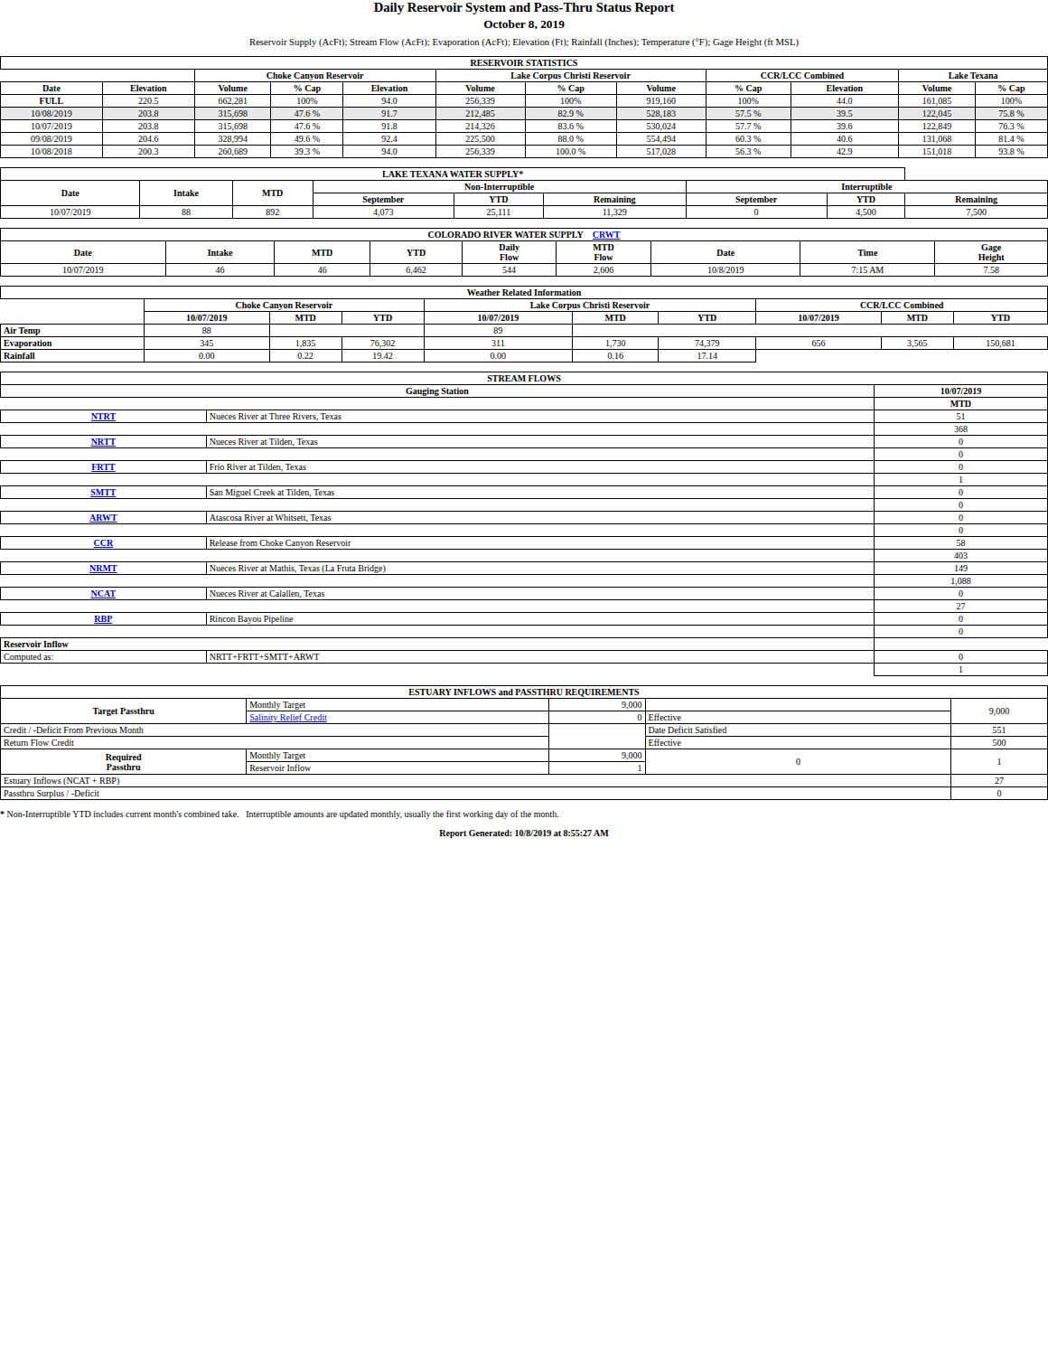Daily Reservoir System and Pass-Thru Status Report
October 8, 2019
Reservoir Supply (AcFt); Stream Flow (AcFt); Evaporation (AcFt); Elevation (Ft); Rainfall (Inches); Temperature (°F); Gage Height (ft MSL)
| RESERVOIR STATISTICS |
| --- |
| | Choke Canyon Reservoir | Lake Corpus Christi Reservoir | CCR/LCC Combined | Lake Texana |
| Date | Elevation | Volume | % Cap | Elevation | Volume | % Cap | Volume | % Cap | Elevation | Volume | % Cap |
| FULL | 220.5 | 662,281 | 100% | 94.0 | 256,339 | 100% | 919,160 | 100% | 44.0 | 161,085 | 100% |
| 10/08/2019 | 203.8 | 315,698 | 47.6 % | 91.7 | 212,485 | 82.9 % | 528,183 | 57.5 % | 39.5 | 122,045 | 75.8 % |
| 10/07/2019 | 203.8 | 315,698 | 47.6 % | 91.8 | 214,326 | 83.6 % | 530,024 | 57.7 % | 39.6 | 122,849 | 76.3 % |
| 09/08/2019 | 204.6 | 328,994 | 49.6 % | 92.4 | 225,500 | 88.0 % | 554,494 | 60.3 % | 40.6 | 131,068 | 81.4 % |
| 10/08/2018 | 200.3 | 260,689 | 39.3 % | 94.0 | 256,339 | 100.0 % | 517,028 | 56.3 % | 42.9 | 151,018 | 93.8 % |
| LAKE TEXANA WATER SUPPLY* |
| --- |
| Date | Intake | MTD | Non-Interruptible | Interruptible |
| September | YTD | Remaining | September | YTD | Remaining |
| 10/07/2019 | 88 | 892 | 4,073 | 25,111 | 11,329 | 0 | 4,500 | 7,500 |
| COLORADO RIVER WATER SUPPLY CRWT |
| --- |
| Date | Intake | MTD | YTD | Daily Flow | MTD Flow | Date | Time | Gage Height |
| 10/07/2019 | 46 | 46 | 6,462 | 544 | 2,606 | 10/8/2019 | 7:15 AM | 7.58 |
| Weather Related Information |
| --- |
| | Choke Canyon Reservoir | Lake Corpus Christi Reservoir | CCR/LCC Combined |
| | 10/07/2019 | MTD | YTD | 10/07/2019 | MTD | YTD | 10/07/2019 | MTD | YTD |
| Air Temp | 88 | | | 89 | | | | | |
| Evaporation | 345 | 1,835 | 76,302 | 311 | 1,730 | 74,379 | 656 | 3,565 | 150,681 |
| Rainfall | 0.00 | 0.22 | 19.42 | 0.00 | 0.16 | 17.14 | | | |
| STREAM FLOWS |
| --- |
| Gauging Station | 10/07/2019 |
| | | MTD |
| NTRT | Nueces River at Three Rivers, Texas | 51 |
| | | 368 |
| NRTT | Nueces River at Tilden, Texas | 0 |
| | | 0 |
| FRTT | Frio River at Tilden, Texas | 0 |
| | | 1 |
| SMTT | San Miguel Creek at Tilden, Texas | 0 |
| | | 0 |
| ARWT | Atascosa River at Whitsett, Texas | 0 |
| | | 0 |
| CCR | Release from Choke Canyon Reservoir | 58 |
| | | 403 |
| NRMT | Nueces River at Mathis, Texas (La Fruta Bridge) | 149 |
| | | 1,088 |
| NCAT | Nueces River at Calallen, Texas | 0 |
| | | 27 |
| RBP | Rincon Bayou Pipeline | 0 |
| | | 0 |
| Reservoir Inflow | |
| Computed as: | NRTT+FRTT+SMTT+ARWT | 0 |
| | | 1 |
| ESTUARY INFLOWS and PASSTHRU REQUIREMENTS |
| --- |
| Target Passthru | Monthly Target | 9,000 | | 9,000 |
| Salinity Relief Credit | 0 | Effective |
| Credit / -Deficit From Previous Month | | Date Deficit Satisfied | 551 |
| Return Flow Credit | | Effective | 500 |
| Required Passthru | Monthly Target | 9,000 | 0 | 1 |
| Reservoir Inflow | 1 |
| Estuary Inflows (NCAT + RBP) | 27 |
| Passthru Surplus / -Deficit | 0 |
* Non-Interruptible YTD includes current month's combined take. Interruptible amounts are updated monthly, usually the first working day of the month.
Report Generated: 10/8/2019 at 8:55:27 AM